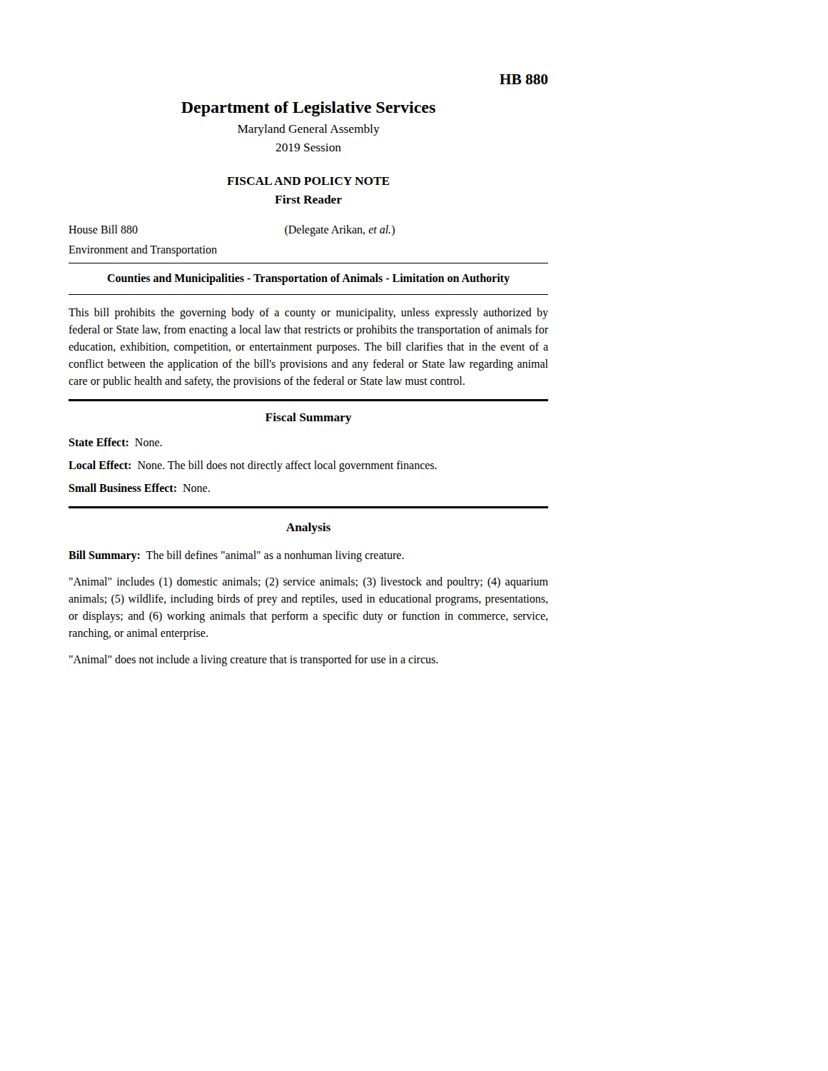HB 880
Department of Legislative Services
Maryland General Assembly
2019 Session
FISCAL AND POLICY NOTE
First Reader
House Bill 880
(Delegate Arikan, et al.)
Environment and Transportation
Counties and Municipalities - Transportation of Animals - Limitation on Authority
This bill prohibits the governing body of a county or municipality, unless expressly authorized by federal or State law, from enacting a local law that restricts or prohibits the transportation of animals for education, exhibition, competition, or entertainment purposes. The bill clarifies that in the event of a conflict between the application of the bill's provisions and any federal or State law regarding animal care or public health and safety, the provisions of the federal or State law must control.
Fiscal Summary
State Effect: None.
Local Effect: None. The bill does not directly affect local government finances.
Small Business Effect: None.
Analysis
Bill Summary: The bill defines "animal" as a nonhuman living creature.
"Animal" includes (1) domestic animals; (2) service animals; (3) livestock and poultry; (4) aquarium animals; (5) wildlife, including birds of prey and reptiles, used in educational programs, presentations, or displays; and (6) working animals that perform a specific duty or function in commerce, service, ranching, or animal enterprise.
"Animal" does not include a living creature that is transported for use in a circus.